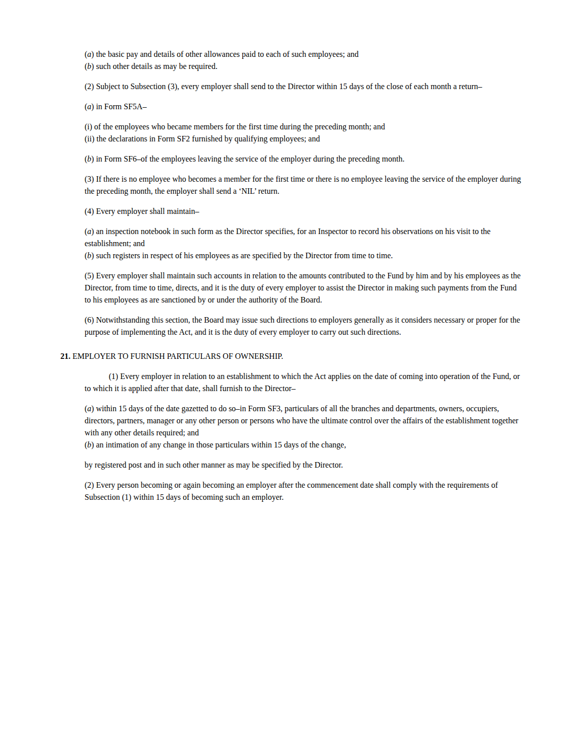(a) the basic pay and details of other allowances paid to each of such employees; and
(b) such other details as may be required.
(2) Subject to Subsection (3), every employer shall send to the Director within 15 days of the close of each month a return–
(a) in Form SF5A–
(i) of the employees who became members for the first time during the preceding month; and
(ii) the declarations in Form SF2 furnished by qualifying employees; and
(b) in Form SF6–of the employees leaving the service of the employer during the preceding month.
(3) If there is no employee who becomes a member for the first time or there is no employee leaving the service of the employer during the preceding month, the employer shall send a ‘NIL’ return.
(4) Every employer shall maintain–
(a) an inspection notebook in such form as the Director specifies, for an Inspector to record his observations on his visit to the establishment; and
(b) such registers in respect of his employees as are specified by the Director from time to time.
(5) Every employer shall maintain such accounts in relation to the amounts contributed to the Fund by him and by his employees as the Director, from time to time, directs, and it is the duty of every employer to assist the Director in making such payments from the Fund to his employees as are sanctioned by or under the authority of the Board.
(6) Notwithstanding this section, the Board may issue such directions to employers generally as it considers necessary or proper for the purpose of implementing the Act, and it is the duty of every employer to carry out such directions.
21. EMPLOYER TO FURNISH PARTICULARS OF OWNERSHIP.
(1) Every employer in relation to an establishment to which the Act applies on the date of coming into operation of the Fund, or to which it is applied after that date, shall furnish to the Director–
(a) within 15 days of the date gazetted to do so–in Form SF3, particulars of all the branches and departments, owners, occupiers, directors, partners, manager or any other person or persons who have the ultimate control over the affairs of the establishment together with any other details required; and
(b) an intimation of any change in those particulars within 15 days of the change,
by registered post and in such other manner as may be specified by the Director.
(2) Every person becoming or again becoming an employer after the commencement date shall comply with the requirements of Subsection (1) within 15 days of becoming such an employer.